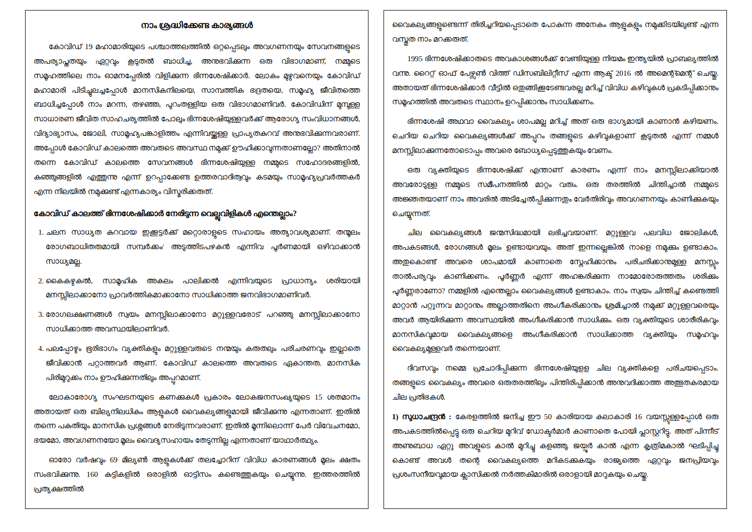നാം ശ്രദ്ധിക്കേണ്ട കാര്യങ്ങൾ
കോവിഡ് 19 മഹാമാരിയുടെ പശ്ചാത്തലത്തിൽ ഒറ്റപ്പെടലും അവഗണനയും സേവനങ്ങളുടെ അപര്യാപ്തതയും ഏറ്റവും കൂടുതൽ ബാധിച്ച, അനുഭവിക്കുന്ന ഒരു വിഭാഗമാണ്, നമ്മുടെ സമൂഹത്തിലെ നാം ഓമനപ്പേരിൽ വിളിക്കുന്ന ഭിന്നശേഷിക്കാർ. ലോകം മുഴുവനെയും കോവിഡ് മഹാമാരി പിടിച്ചുലച്ചപ്പോൾ മാനസികനിലയെ, സാമ്പത്തിക ഭദ്രതയെ, സമൂഹ്യ ജീവിതത്തെ ബാധിച്ചപ്പോൾ നാം മറന്ന, തഴഞ്ഞ, പുറംതള്ളിയ ഒരു വിഭാഗമാണിവർ. കോവിഡിന് മുമ്പുള്ള സാധാരണ ജീവിത സാഹചര്യത്തിൽ പോലും ഭിന്നശേഷിയുള്ളവർക്ക് ആരോഗ്യ സംവിധാനങ്ങൾ, വിദ്യാഭ്യാസം, ജോലി, സാമൂഹ്യപങ്കാളിത്തം എന്നിവയ്ക്കുള്ള പ്രാപ്യതകുറവ് അനുഭവിക്കുന്നവരാണ്. അപ്പോൾ കോവിഡ് കാലത്തെ അവരുടെ അവസ്ഥ നമുക്ക് ഊഹിക്കാവുന്നതാണല്ലോ? അതിനാൽ തന്നെ കോവിഡ് കാലത്തെ സേവനങ്ങൾ ഭിന്നശേഷിയുള്ള നമ്മുടെ സഹോദരങ്ങളിൽ, കുഞ്ഞുങ്ങളിൽ എത്തുന്നു എന്ന് ഉറപ്പാക്കേണ്ട ഉത്തരവാദിത്വവും കടമയും സാമൂഹ്യപ്രവർത്തകർ എന്ന നിലയിൽ നമുക്കുണ്ട് എന്നകാര്യം വിസ്മരിക്കരുത്.
കോവിഡ് കാലത്ത് ഭിന്നശേഷിക്കാർ നേരിടുന്ന വെല്ലുവിളികൾ എന്തെല്ലാം?
ചലന സാധ്യത കുറവായ ഇക്കൂട്ടർക്ക് മറ്റൊരാളുടെ സഹായം അത്യാവശ്യമാണ്. തന്മൂലം രോഗബാധിതരുമായി സമ്പർക്കം/ അടുത്തിടപഴകൻ എന്നിവ പൂർണമായി ഒഴിവാക്കാൻ സാധ്യമല്ല.
കൈകഴുകൽ, സാമൂഹിക അകലം പാലിക്കൽ എന്നിവയുടെ പ്രാധാന്യം ശരിയായി മനസ്സിലാക്കാനോ പ്രാവർത്തികമാക്കാനോ സാധിക്കാത്ത ജനവിഭാഗമാണിവർ.
രോഗലക്ഷണങ്ങൾ സ്വയം മനസ്സിലാക്കാനോ മറ്റുള്ളവരോട് പറഞ്ഞു മനസ്സിലാക്കാനോ സാധിക്കാത്ത അവസ്ഥയിലാണിവർ.
പലപ്പോഴും ഭൂരിഭാഗം വ്യക്തികളും മറ്റുള്ളവരുടെ നന്മയും കരുതലും പരിചരണവും ഇല്ലാതെ ജീവിക്കാൻ പറ്റാത്തവർ ആണ്. കോവിഡ് കാലത്തെ അവരുടെ ഏകാന്തത, മാനസിക പിരിമുറുക്കം നാം ഊഹിക്കുന്നതിലും അപ്പുറമാണ്.
ലോകാരോഗ്യ സംഘടനയുടെ കണക്കുകൾ പ്രകാരം ലോകജനസംഖ്യയുടെ 15 ശതമാനം അതായത് ഒരു ബില്യനിലധികം ആളുകൾ വൈകല്യങ്ങളുമായി ജീവിക്കുന്നു എന്നതാണ്. ഇതിൽ തന്നെ പകുതിയും മാനസിക പ്രശ്നങ്ങൾ നേരിടുന്നവരാണ്. ഇതിൽ മൂന്നിലൊന്ന് പേർ വിവേചനമോ, ഭയമോ, അവഗണനയോ മൂലം വൈദ്യസഹായം തേടുന്നില്ല എന്നതാണ് യാഥാർത്ഥ്യം.
ഓരോ വർഷവും 69 മില്യൺ ആളുകൾക്ക് തലച്ചോറിന് വിവിധ കാരണങ്ങൾ മൂലം ക്ഷതം സംഭവിക്കുന്നു. 160 കുട്ടികളിൽ ഒരാളിൽ ഓട്ടിസം കണ്ടെത്തുകയും ചെയ്യുന്നു. ഇത്തരത്തിൽ പ്രത്യക്ഷത്തിൽ
വൈകല്യങ്ങളുണ്ടെന്ന് തിരിച്ചറിയപ്പെടാതെ പോകുന്ന അനേകം ആളുകളും നമുക്കിടയിലുണ്ട് എന്ന വസ്തുത നാം മറക്കരുത്.
1995 ഭിന്നശേഷിക്കാരുടെ അവകാശങ്ങൾക്ക് വേണ്ടിയുള്ള നിയമം ഇന്ത്യയിൽ പ്രാബല്യത്തിൽ വന്നു. റൈറ്റ് ഓഫ് പേഴ്സൺ വിത്ത് ഡിസബിലിറ്റീസ് എന്ന ആക്ട് 2016 ൽ അമെന്റ്മെന്റ് ചെയ്തു. അതായത് ഭിന്നശേഷിക്കാർ വീട്ടിൽ ഒതുങ്ങിക്കൂടേണ്ടവരല്ല മറിച്ച് വിവിധ കഴിവുകൾ പ്രകടിപ്പിക്കാനും സമൂഹത്തിൽ അവരുടെ സ്ഥാനം ഉറപ്പിക്കാനും സാധിക്കണം.
ഭിന്നശേഷി അഥവാ വൈകല്യം ശാപമല്ല മറിച്ച് അത് ഒരു ഭാഗ്യമായി കാണാൻ കഴിയണം. ചെറിയ ചെറിയ വൈകല്യങ്ങൾക്ക് അപ്പുറം തങ്ങളുടെ കഴിവുകളാണ് കൂടുതൽ എന്ന് നമ്മൾ മനസ്സിലാക്കുന്നതോടൊപ്പം അവരെ ബോധ്യപ്പെടുത്തുകയും വേണം.
ഒരു വ്യക്തിയുടെ ഭിന്നശേഷിക്ക് എന്താണ് കാരണം എന്ന് നാം മനസ്സിലാക്കിയാൽ അവരോടുള്ള നമ്മുടെ സമീപനത്തിൽ മാറ്റം വരും. ഒരു തരത്തിൽ ചിന്തിച്ചാൽ നമ്മുടെ അജ്ഞതയാണ് നാം അവരിൽ അടിച്ചേൽപ്പിക്കുന്നതും വേർതിരിവും അവഗണനയും കാണിക്കുകയും ചെയ്യുന്നത്.
ചില വൈകല്യങ്ങൾ ജന്മസിദ്ധമായി ലഭിച്ചവയാണ്. മറ്റുള്ളവ പലവിധ ജോലികൾ, അപകടങ്ങൾ, രോഗങ്ങൾ മൂലം ഉണ്ടായവയും. അത് ഇന്നല്ലെങ്കിൽ നാളെ നമുക്കും ഉണ്ടാകാം. അതുകൊണ്ട് അവരെ ശാപമായി കാണാതെ സ്നേഹിക്കാനും പരിചരിക്കാനുമുള്ള മനസ്സും താൽപര്യവും കാണിക്കണം. പൂർണ്ണർ എന്ന് അഹങ്കരിക്കുന്ന നാമോരോരുത്തരും ശരിക്കും പൂർണ്ണരാണോ? നമ്മളിൽ എന്തെല്ലാം വൈകല്യങ്ങൾ ഉണ്ടാകാം. നാം സ്വയം ചിന്തിച്ച് കണ്ടെത്തി മാറ്റാൻ പറ്റുന്നവ മാറ്റാനും അല്ലാത്തതിനെ അംഗീകരിക്കാനും ശ്രമിച്ചാൽ നമുക്ക് മറ്റുള്ളവരെയും അവർ ആയിരിക്കുന്ന അവസ്ഥയിൽ അംഗീകരിക്കാൻ സാധിക്കും. ഒരു വ്യക്തിയുടെ ശാരീരികവും മാനസികവുമായ വൈകല്യങ്ങളെ അംഗീകരിക്കാൻ സാധിക്കാത്ത വ്യക്തിയും സമൂഹവും വൈകല്യമുള്ളവർ തന്നെയാണ്.
ദിവസവും നമ്മെ പ്രചോദിപ്പിക്കുന്ന ഭിന്നശേഷിയുളള ചില വ്യക്തികളെ പരിചയപ്പെടാം. തങ്ങളുടെ വൈകല്യം അവരെ ഒരുതരത്തിലും പിന്തിരിപ്പിക്കാൻ അനുവദിക്കാത്ത അത്ഭുതകരമായ ചില പ്രതിഭകൾ.
1) സുധാചന്ദ്രൻ : കേരളത്തിൽ ജനിച്ച ഈ 50 കാരിയായ കലാകാരി 16 വയസ്സുള്ളപ്പോൾ ഒരു അപകടത്തിൽപ്പെട്ടു ഒരു ചെറിയ മുറിവ് ഡോക്ടർമാർ കാണാതെ പോയി പ്ലാസ്റ്ററിട്ടു. അത് പിന്നീട് അണുബാധ ഏറ്റു അവളുടെ കാൽ മുറിച്ചു കളഞ്ഞു. ജയ്പൂർ കാൽ എന്ന കൃത്രിമകാൽ ഘടിപ്പിച്ചു കൊണ്ട് അവൾ തന്റെ വൈകല്യത്തെ മറികടക്കുകയും രാജ്യത്തെ ഏറ്റവും ജനപ്രിയവും പ്രശംസനീയവുമായ ക്ലാസിക്കൽ നർത്തകിമാരിൽ ഒരാളായി മാറുകയും ചെയ്തു.